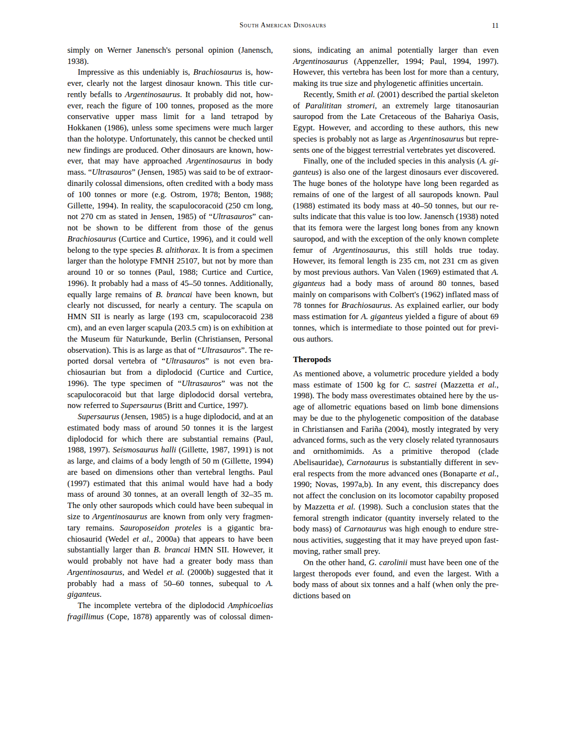South American Dinosaurs 11
simply on Werner Janensch's personal opinion (Janensch, 1938).
Impressive as this undeniably is, Brachiosaurus is, however, clearly not the largest dinosaur known. This title currently befalls to Argentinosaurus. It probably did not, however, reach the figure of 100 tonnes, proposed as the more conservative upper mass limit for a land tetrapod by Hokkanen (1986), unless some specimens were much larger than the holotype. Unfortunately, this cannot be checked until new findings are produced. Other dinosaurs are known, however, that may have approached Argentinosaurus in body mass. “Ultrasauros” (Jensen, 1985) was said to be of extraordinarily colossal dimensions, often credited with a body mass of 100 tonnes or more (e.g. Ostrom, 1978; Benton, 1988; Gillette, 1994). In reality, the scapulocoracoid (250 cm long, not 270 cm as stated in Jensen, 1985) of “Ultrasauros” cannot be shown to be different from those of the genus Brachiosaurus (Curtice and Curtice, 1996), and it could well belong to the type species B. altithorax. It is from a specimen larger than the holotype FMNH 25107, but not by more than around 10 or so tonnes (Paul, 1988; Curtice and Curtice, 1996). It probably had a mass of 45–50 tonnes. Additionally, equally large remains of B. brancai have been known, but clearly not discussed, for nearly a century. The scapula on HMN SII is nearly as large (193 cm, scapulocoracoid 238 cm), and an even larger scapula (203.5 cm) is on exhibition at the Museum für Naturkunde, Berlin (Christiansen, Personal observation). This is as large as that of “Ultrasauros”. The reported dorsal vertebra of “Ultrasauros” is not even brachiosaurian but from a diplodocid (Curtice and Curtice, 1996). The type specimen of “Ultrasauros” was not the scapulocoracoid but that large diplodocid dorsal vertebra, now referred to Supersaurus (Britt and Curtice, 1997).
Supersaurus (Jensen, 1985) is a huge diplodocid, and at an estimated body mass of around 50 tonnes it is the largest diplodocid for which there are substantial remains (Paul, 1988, 1997). Seismosaurus halli (Gillette, 1987, 1991) is not as large, and claims of a body length of 50 m (Gillette, 1994) are based on dimensions other than vertebral lengths. Paul (1997) estimated that this animal would have had a body mass of around 30 tonnes, at an overall length of 32–35 m. The only other sauropods which could have been subequal in size to Argentinosaurus are known from only very fragmentary remains. Sauroposeidon proteles is a gigantic brachiosaurid (Wedel et al., 2000a) that appears to have been substantially larger than B. brancai HMN SII. However, it would probably not have had a greater body mass than Argentinosaurus, and Wedel et al. (2000b) suggested that it probably had a mass of 50–60 tonnes, subequal to A. giganteus.
The incomplete vertebra of the diplodocid Amphicoelias fragillimus (Cope, 1878) apparently was of colossal dimensions, indicating an animal potentially larger than even Argentinosaurus (Appenzeller, 1994; Paul, 1994, 1997). However, this vertebra has been lost for more than a century, making its true size and phylogenetic affinities uncertain.
Recently, Smith et al. (2001) described the partial skeleton of Paralititan stromeri, an extremely large titanosaurian sauropod from the Late Cretaceous of the Bahariya Oasis, Egypt. However, and according to these authors, this new species is probably not as large as Argentinosaurus but represents one of the biggest terrestrial vertebrates yet discovered.
Finally, one of the included species in this analysis (A. giganteus) is also one of the largest dinosaurs ever discovered. The huge bones of the holotype have long been regarded as remains of one of the largest of all sauropods known. Paul (1988) estimated its body mass at 40–50 tonnes, but our results indicate that this value is too low. Janensch (1938) noted that its femora were the largest long bones from any known sauropod, and with the exception of the only known complete femur of Argentinosaurus, this still holds true today. However, its femoral length is 235 cm, not 231 cm as given by most previous authors. Van Valen (1969) estimated that A. giganteus had a body mass of around 80 tonnes, based mainly on comparisons with Colbert's (1962) inflated mass of 78 tonnes for Brachiosaurus. As explained earlier, our body mass estimation for A. giganteus yielded a figure of about 69 tonnes, which is intermediate to those pointed out for previous authors.
Theropods
As mentioned above, a volumetric procedure yielded a body mass estimate of 1500 kg for C. sastrei (Mazzetta et al., 1998). The body mass overestimates obtained here by the usage of allometric equations based on limb bone dimensions may be due to the phylogenetic composition of the database in Christiansen and Fariña (2004), mostly integrated by very advanced forms, such as the very closely related tyrannosaurs and ornithomimids. As a primitive theropod (clade Abelisauridae), Carnotaurus is substantially different in several respects from the more advanced ones (Bonaparte et al., 1990; Novas, 1997a,b). In any event, this discrepancy does not affect the conclusion on its locomotor capabilty proposed by Mazzetta et al. (1998). Such a conclusion states that the femoral strength indicator (quantity inversely related to the body mass) of Carnotaurus was high enough to endure strenous activities, suggesting that it may have preyed upon fast-moving, rather small prey.
On the other hand, G. carolinii must have been one of the largest theropods ever found, and even the largest. With a body mass of about six tonnes and a half (when only the predictions based on